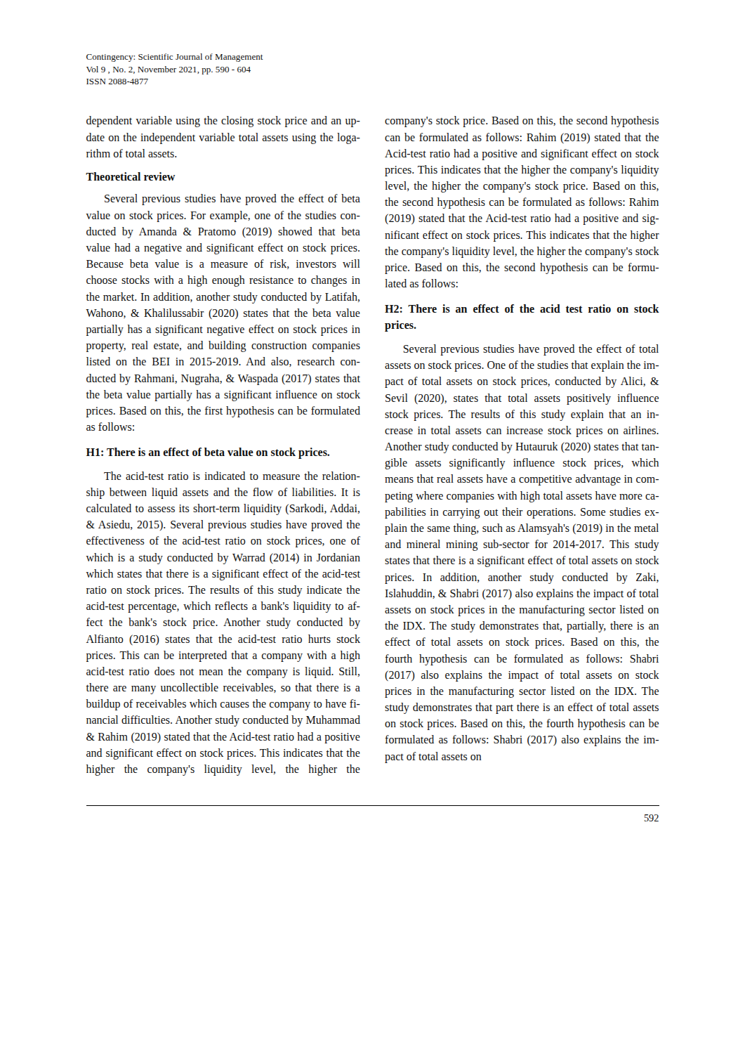Contingency: Scientific Journal of Management
Vol 9 , No. 2, November 2021, pp. 590 - 604
ISSN 2088-4877
dependent variable using the closing stock price and an update on the independent variable total assets using the logarithm of total assets.
Theoretical review
Several previous studies have proved the effect of beta value on stock prices. For example, one of the studies conducted by Amanda & Pratomo (2019) showed that beta value had a negative and significant effect on stock prices. Because beta value is a measure of risk, investors will choose stocks with a high enough resistance to changes in the market. In addition, another study conducted by Latifah, Wahono, & Khalilussabir (2020) states that the beta value partially has a significant negative effect on stock prices in property, real estate, and building construction companies listed on the BEI in 2015-2019. And also, research conducted by Rahmani, Nugraha, & Waspada (2017) states that the beta value partially has a significant influence on stock prices. Based on this, the first hypothesis can be formulated as follows:
H1: There is an effect of beta value on stock prices.
The acid-test ratio is indicated to measure the relationship between liquid assets and the flow of liabilities. It is calculated to assess its short-term liquidity (Sarkodi, Addai, & Asiedu, 2015). Several previous studies have proved the effectiveness of the acid-test ratio on stock prices, one of which is a study conducted by Warrad (2014) in Jordanian which states that there is a significant effect of the acid-test ratio on stock prices. The results of this study indicate the acid-test percentage, which reflects a bank's liquidity to affect the bank's stock price. Another study conducted by Alfianto (2016) states that the acid-test ratio hurts stock prices. This can be interpreted that a company with a high acid-test ratio does not mean the company is liquid. Still, there are many uncollectible receivables, so that there is a buildup of receivables which causes the company to have financial difficulties. Another study conducted by Muhammad & Rahim (2019) stated that the Acid-test ratio had a positive and significant effect on stock prices. This indicates that the higher the company's liquidity level, the higher the company's stock price. Based on this, the second hypothesis can be formulated as follows: Rahim (2019) stated that the Acid-test ratio had a positive and significant effect on stock prices. This indicates that the higher the company's liquidity level, the higher the company's stock price. Based on this, the second hypothesis can be formulated as follows: Rahim (2019) stated that the Acid-test ratio had a positive and significant effect on stock prices. This indicates that the higher the company's liquidity level, the higher the company's stock price. Based on this, the second hypothesis can be formulated as follows:
H2: There is an effect of the acid test ratio on stock prices.
Several previous studies have proved the effect of total assets on stock prices. One of the studies that explain the impact of total assets on stock prices, conducted by Alici, & Sevil (2020), states that total assets positively influence stock prices. The results of this study explain that an increase in total assets can increase stock prices on airlines. Another study conducted by Hutauruk (2020) states that tangible assets significantly influence stock prices, which means that real assets have a competitive advantage in competing where companies with high total assets have more capabilities in carrying out their operations. Some studies explain the same thing, such as Alamsyah's (2019) in the metal and mineral mining sub-sector for 2014-2017. This study states that there is a significant effect of total assets on stock prices. In addition, another study conducted by Zaki, Islahuddin, & Shabri (2017) also explains the impact of total assets on stock prices in the manufacturing sector listed on the IDX. The study demonstrates that, partially, there is an effect of total assets on stock prices. Based on this, the fourth hypothesis can be formulated as follows: Shabri (2017) also explains the impact of total assets on stock prices in the manufacturing sector listed on the IDX. The study demonstrates that part there is an effect of total assets on stock prices. Based on this, the fourth hypothesis can be formulated as follows: Shabri (2017) also explains the impact of total assets on
592